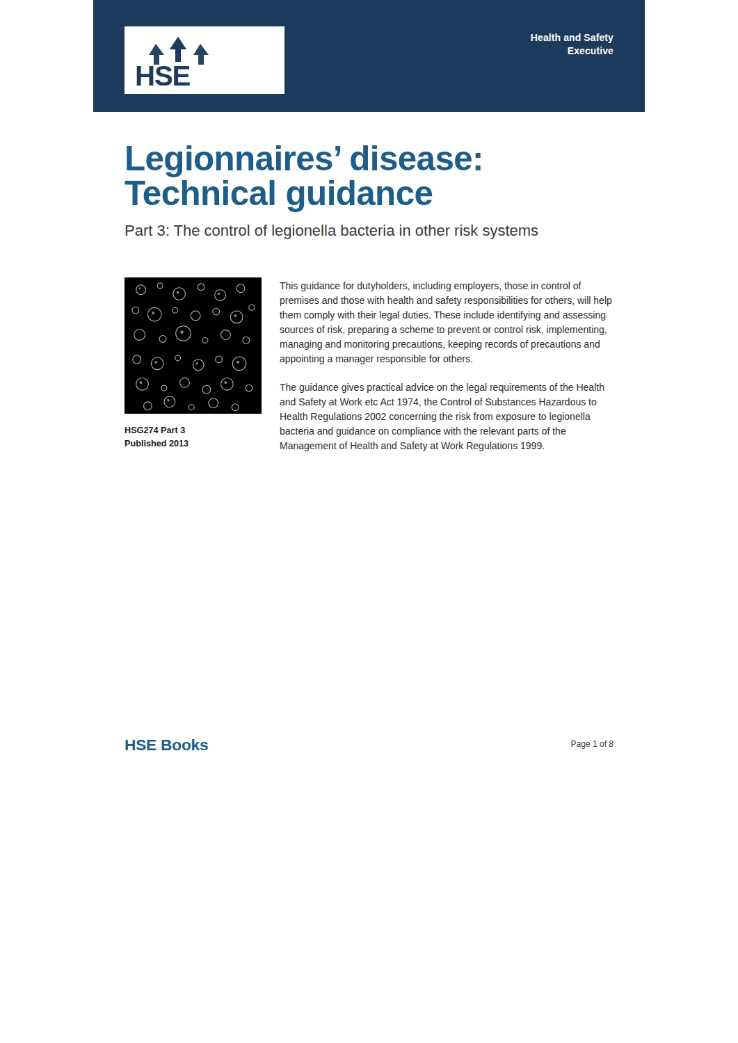HSE
Health and Safety
Executive
Legionnaires’ disease: Technical guidance
Part 3: The control of legionella bacteria in other risk systems
HSG274 Part 3
Published 2013
This guidance for dutyholders, including employers, those in control of premises and those with health and safety responsibilities for others, will help them comply with their legal duties. These include identifying and assessing sources of risk, preparing a scheme to prevent or control risk, implementing, managing and monitoring precautions, keeping records of precautions and appointing a manager responsible for others.
The guidance gives practical advice on the legal requirements of the Health and Safety at Work etc Act 1974, the Control of Substances Hazardous to Health Regulations 2002 concerning the risk from exposure to legionella bacteria and guidance on compliance with the relevant parts of the Management of Health and Safety at Work Regulations 1999.
HSE Books
Page 1 of 8